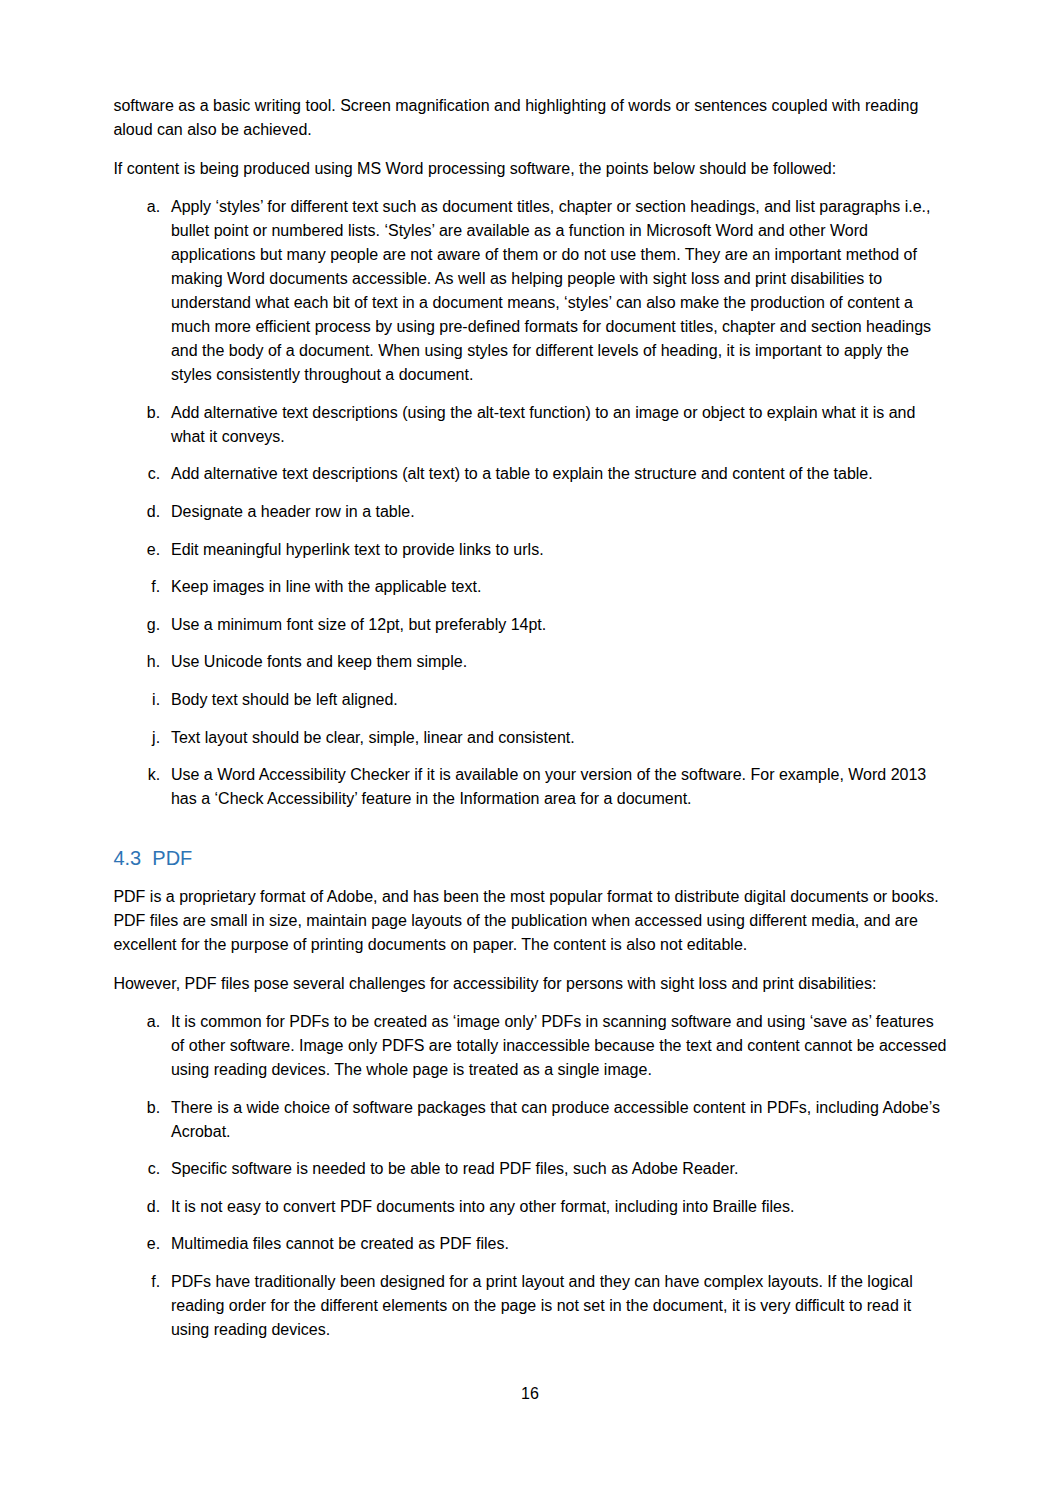software as a basic writing tool. Screen magnification and highlighting of words or sentences coupled with reading aloud can also be achieved.
If content is being produced using MS Word processing software, the points below should be followed:
Apply ‘styles’ for different text such as document titles, chapter or section headings, and list paragraphs i.e., bullet point or numbered lists. ‘Styles’ are available as a function in Microsoft Word and other Word applications but many people are not aware of them or do not use them. They are an important method of making Word documents accessible. As well as helping people with sight loss and print disabilities to understand what each bit of text in a document means, ‘styles’ can also make the production of content a much more efficient process by using pre-defined formats for document titles, chapter and section headings and the body of a document. When using styles for different levels of heading, it is important to apply the styles consistently throughout a document.
Add alternative text descriptions (using the alt-text function) to an image or object to explain what it is and what it conveys.
Add alternative text descriptions (alt text) to a table to explain the structure and content of the table.
Designate a header row in a table.
Edit meaningful hyperlink text to provide links to urls.
Keep images in line with the applicable text.
Use a minimum font size of 12pt, but preferably 14pt.
Use Unicode fonts and keep them simple.
Body text should be left aligned.
Text layout should be clear, simple, linear and consistent.
Use a Word Accessibility Checker if it is available on your version of the software. For example, Word 2013 has a ‘Check Accessibility’ feature in the Information area for a document.
4.3 PDF
PDF is a proprietary format of Adobe, and has been the most popular format to distribute digital documents or books. PDF files are small in size, maintain page layouts of the publication when accessed using different media, and are excellent for the purpose of printing documents on paper. The content is also not editable.
However, PDF files pose several challenges for accessibility for persons with sight loss and print disabilities:
It is common for PDFs to be created as ‘image only’ PDFs in scanning software and using ‘save as’ features of other software. Image only PDFS are totally inaccessible because the text and content cannot be accessed using reading devices. The whole page is treated as a single image.
There is a wide choice of software packages that can produce accessible content in PDFs, including Adobe’s Acrobat.
Specific software is needed to be able to read PDF files, such as Adobe Reader.
It is not easy to convert PDF documents into any other format, including into Braille files.
Multimedia files cannot be created as PDF files.
PDFs have traditionally been designed for a print layout and they can have complex layouts. If the logical reading order for the different elements on the page is not set in the document, it is very difficult to read it using reading devices.
16